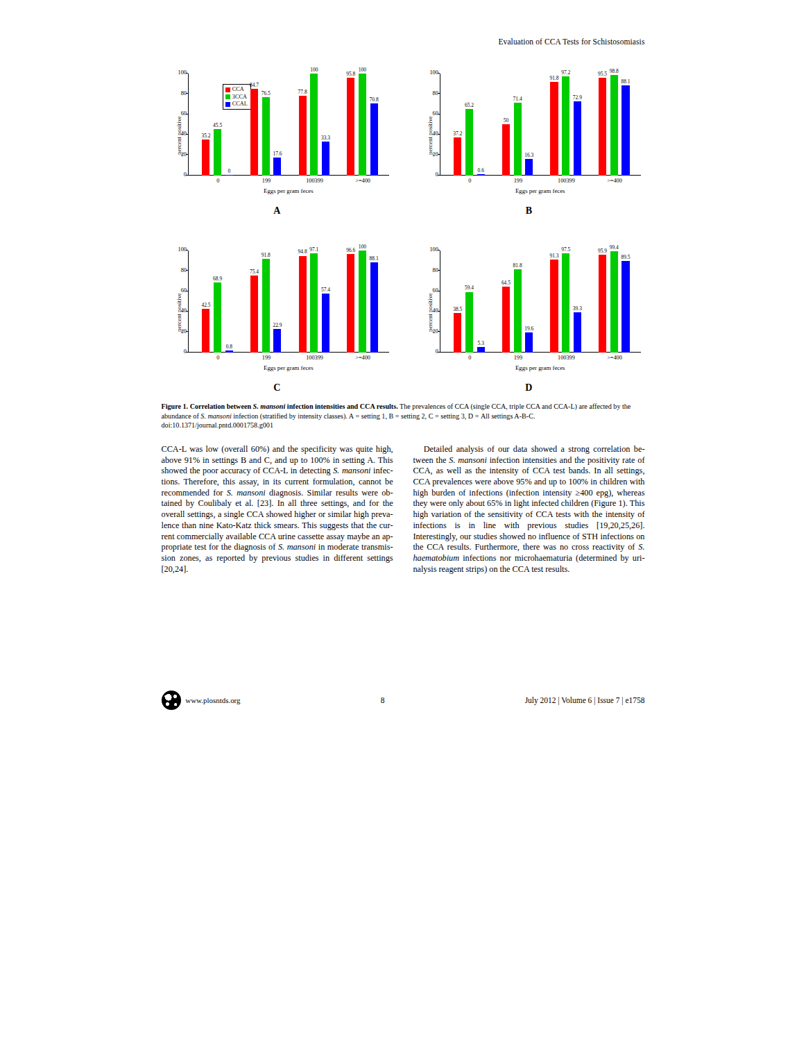Evaluation of CCA Tests for Schistosomiasis
percent positive
0
20
40
60
80
100
CCA
3CCA
CCAL
35.2
45.5
0
0
84.7
76.5
17.6
199
77.8
100
33.3
100399
95.8
100
70.8
>=400
Eggs per gram feces
A
percent positive
0
20
40
60
80
100
37.2
65.2
0.6
0
50
71.4
16.3
199
91.8
97.2
72.9
100399
95.5
98.8
88.1
>=400
Eggs per gram feces
B
percent positive
0
20
40
60
80
100
42.5
68.9
0.8
0
75.4
91.8
22.9
199
94.8
97.1
57.4
100399
96.6
100
88.1
>=400
Eggs per gram feces
C
percent positive
0
20
40
60
80
100
38.5
59.4
5.3
0
64.5
81.8
19.6
199
91.3
97.5
39.3
100399
95.9
99.4
89.5
>=400
Eggs per gram feces
D
Figure 1. Correlation between S. mansoni infection intensities and CCA results. The prevalences of CCA (single CCA, triple CCA and CCA-L) are affected by the abundance of S. mansoni infection (stratified by intensity classes). A = setting 1, B = setting 2, C = setting 3, D = All settings A-B-C.
doi:10.1371/journal.pntd.0001758.g001
CCA-L was low (overall 60%) and the specificity was quite high, above 91% in settings B and C, and up to 100% in setting A. This showed the poor accuracy of CCA-L in detecting S. mansoni infections. Therefore, this assay, in its current formulation, cannot be recommended for S. mansoni diagnosis. Similar results were obtained by Coulibaly et al. [23]. In all three settings, and for the overall settings, a single CCA showed higher or similar high prevalence than nine Kato-Katz thick smears. This suggests that the current commercially available CCA urine cassette assay maybe an appropriate test for the diagnosis of S. mansoni in moderate transmission zones, as reported by previous studies in different settings [20,24].
Detailed analysis of our data showed a strong correlation between the S. mansoni infection intensities and the positivity rate of CCA, as well as the intensity of CCA test bands. In all settings, CCA prevalences were above 95% and up to 100% in children with high burden of infections (infection intensity ≥400 epg), whereas they were only about 65% in light infected children (Figure 1). This high variation of the sensitivity of CCA tests with the intensity of infections is in line with previous studies [19,20,25,26]. Interestingly, our studies showed no influence of STH infections on the CCA results. Furthermore, there was no cross reactivity of S. haematobium infections nor microhaematuria (determined by urinalysis reagent strips) on the CCA test results.
www.plosntds.org
8
July 2012 | Volume 6 | Issue 7 | e1758